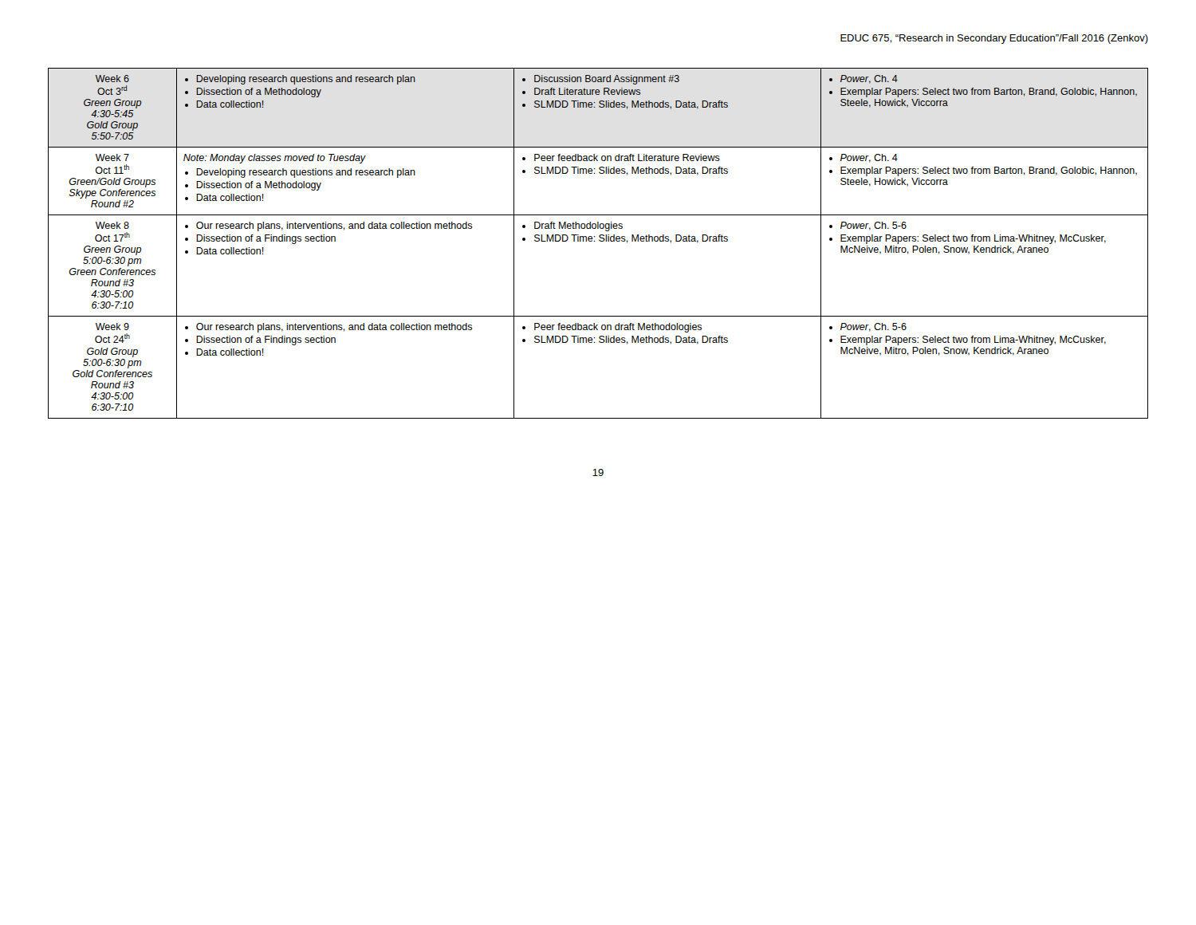EDUC 675, “Research in Secondary Education”/Fall 2016 (Zenkov)
| Week 6 Oct 3 rd Green Group 4:30-5:45 Gold Group 5:50-7:05 | Developing research questions and research plan Dissection of a Methodology Data collection! | Discussion Board Assignment #3 Draft Literature Reviews SLMDD Time: Slides, Methods, Data, Drafts | Power , Ch. 4 Exemplar Papers: Select two from Barton, Brand, Golobic, Hannon, Steele, Howick, Viccorra |
| Week 7 Oct 11 th Green/Gold Groups Skype Conferences Round #2 | Note: Monday classes moved to Tuesday Developing research questions and research plan Dissection of a Methodology Data collection! | Peer feedback on draft Literature Reviews SLMDD Time: Slides, Methods, Data, Drafts | Power , Ch. 4 Exemplar Papers: Select two from Barton, Brand, Golobic, Hannon, Steele, Howick, Viccorra |
| Week 8 Oct 17 th Green Group 5:00-6:30 pm Green Conferences Round #3 4:30-5:00 6:30-7:10 | Our research plans, interventions, and data collection methods Dissection of a Findings section Data collection! | Draft Methodologies SLMDD Time: Slides, Methods, Data, Drafts | Power , Ch. 5-6 Exemplar Papers: Select two from Lima-Whitney, McCusker, McNeive, Mitro, Polen, Snow, Kendrick, Araneo |
| Week 9 Oct 24 th Gold Group 5:00-6:30 pm Gold Conferences Round #3 4:30-5:00 6:30-7:10 | Our research plans, interventions, and data collection methods Dissection of a Findings section Data collection! | Peer feedback on draft Methodologies SLMDD Time: Slides, Methods, Data, Drafts | Power , Ch. 5-6 Exemplar Papers: Select two from Lima-Whitney, McCusker, McNeive, Mitro, Polen, Snow, Kendrick, Araneo |
19